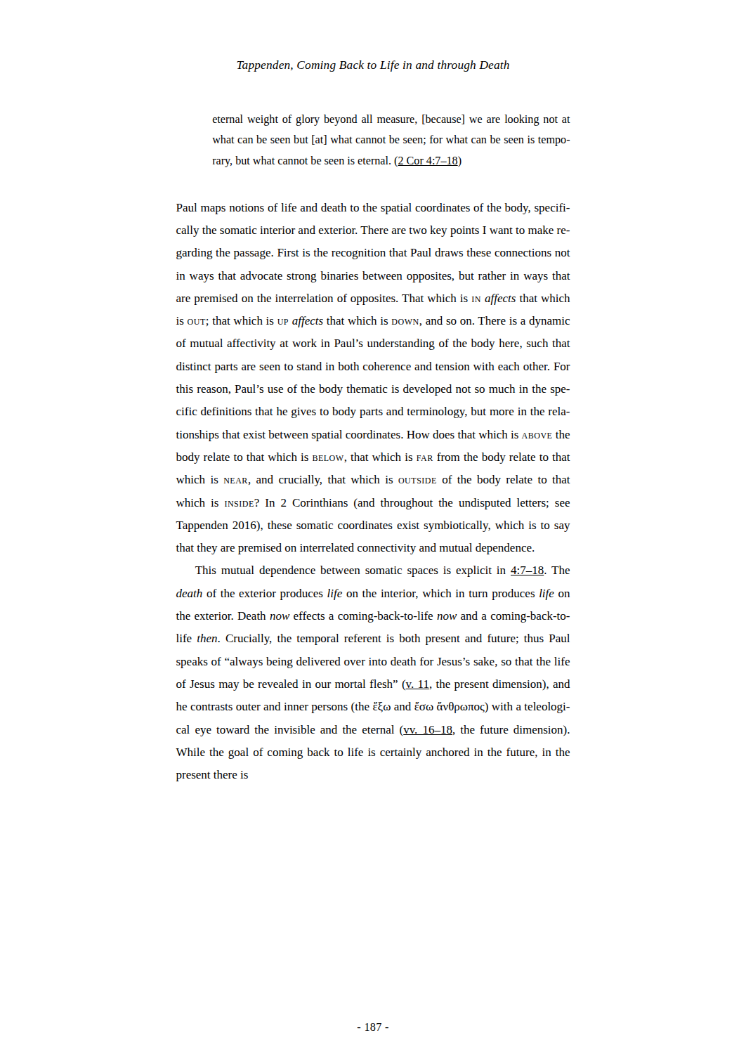Tappenden, Coming Back to Life in and through Death
eternal weight of glory beyond all measure, [because] we are looking not at what can be seen but [at] what cannot be seen; for what can be seen is temporary, but what cannot be seen is eternal. (2 Cor 4:7–18)
Paul maps notions of life and death to the spatial coordinates of the body, specifically the somatic interior and exterior. There are two key points I want to make regarding the passage. First is the recognition that Paul draws these connections not in ways that advocate strong binaries between opposites, but rather in ways that are premised on the interrelation of opposites. That which is in affects that which is out; that which is up affects that which is down, and so on. There is a dynamic of mutual affectivity at work in Paul’s understanding of the body here, such that distinct parts are seen to stand in both coherence and tension with each other. For this reason, Paul’s use of the body thematic is developed not so much in the specific definitions that he gives to body parts and terminology, but more in the relationships that exist between spatial coordinates. How does that which is above the body relate to that which is below, that which is far from the body relate to that which is near, and crucially, that which is outside of the body relate to that which is inside? In 2 Corinthians (and throughout the undisputed letters; see Tappenden 2016), these somatic coordinates exist symbiotically, which is to say that they are premised on interrelated connectivity and mutual dependence.
This mutual dependence between somatic spaces is explicit in 4:7–18. The death of the exterior produces life on the interior, which in turn produces life on the exterior. Death now effects a coming-back-to-life now and a coming-back-to-life then. Crucially, the temporal referent is both present and future; thus Paul speaks of “always being delivered over into death for Jesus’s sake, so that the life of Jesus may be revealed in our mortal flesh” (v. 11, the present dimension), and he contrasts outer and inner persons (the ἔξω and ἔσω ἄνθρωπος) with a teleological eye toward the invisible and the eternal (vv. 16–18, the future dimension). While the goal of coming back to life is certainly anchored in the future, in the present there is
- 187 -